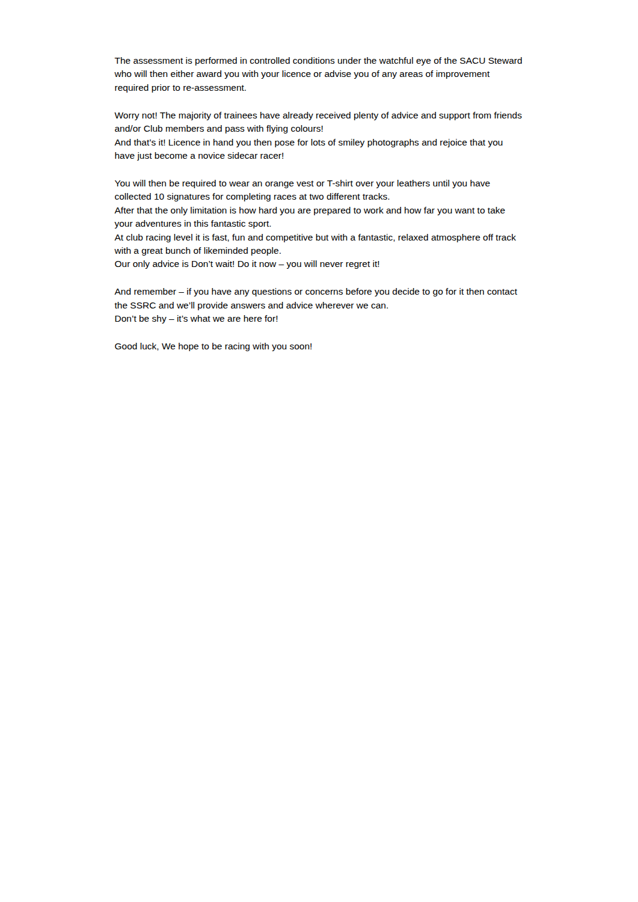The assessment is performed in controlled conditions under the watchful eye of the SACU Steward who will then either award you with your licence or advise you of any areas of improvement required prior to re-assessment.
Worry not! The majority of trainees have already received plenty of advice and support from friends and/or Club members and pass with flying colours!
And that’s it! Licence in hand you then pose for lots of smiley photographs and rejoice that you have just become a novice sidecar racer!
You will then be required to wear an orange vest or T-shirt over your leathers until you have collected 10 signatures for completing races at two different tracks.
After that the only limitation is how hard you are prepared to work and how far you want to take your adventures in this fantastic sport.
At club racing level it is fast, fun and competitive but with a fantastic, relaxed atmosphere off track with a great bunch of likeminded people.
Our only advice is Don’t wait! Do it now – you will never regret it!
And remember – if you have any questions or concerns before you decide to go for it then contact the SSRC and we’ll provide answers and advice wherever we can.
Don’t be shy – it’s what we are here for!
Good luck, We hope to be racing with you soon!